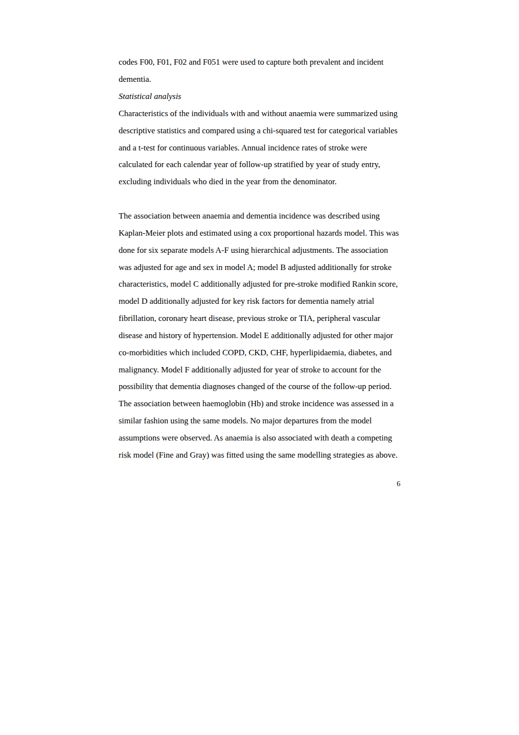codes F00, F01, F02 and F051 were used to capture both prevalent and incident dementia.
Statistical analysis
Characteristics of the individuals with and without anaemia were summarized using descriptive statistics and compared using a chi-squared test for categorical variables and a t-test for continuous variables. Annual incidence rates of stroke were calculated for each calendar year of follow-up stratified by year of study entry, excluding individuals who died in the year from the denominator.
The association between anaemia and dementia incidence was described using Kaplan-Meier plots and estimated using a cox proportional hazards model. This was done for six separate models A-F using hierarchical adjustments. The association was adjusted for age and sex in model A; model B adjusted additionally for stroke characteristics, model C additionally adjusted for pre-stroke modified Rankin score, model D additionally adjusted for key risk factors for dementia namely atrial fibrillation, coronary heart disease, previous stroke or TIA, peripheral vascular disease and history of hypertension. Model E additionally adjusted for other major co-morbidities which included COPD, CKD, CHF, hyperlipidaemia, diabetes, and malignancy. Model F additionally adjusted for year of stroke to account for the possibility that dementia diagnoses changed of the course of the follow-up period. The association between haemoglobin (Hb) and stroke incidence was assessed in a similar fashion using the same models. No major departures from the model assumptions were observed. As anaemia is also associated with death a competing risk model (Fine and Gray) was fitted using the same modelling strategies as above.
6